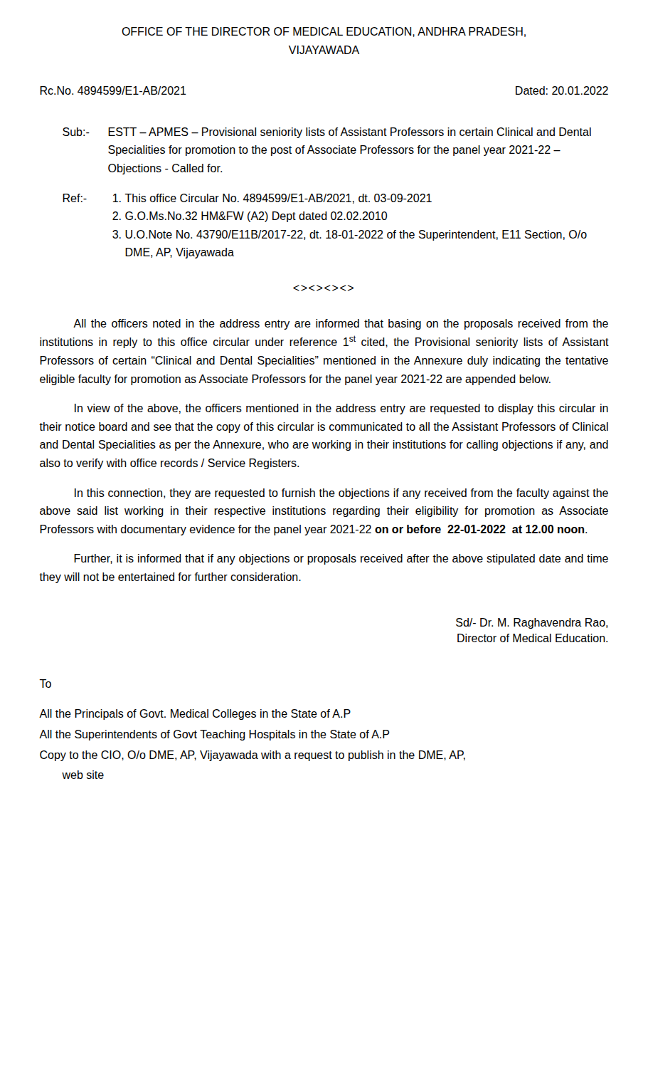Office of the Director of Medical Education, Andhra Pradesh,
Vijayawada
Rc.No. 4894599/E1-AB/2021 Dated: 20.01.2022
Sub:- ESTT – APMES – Provisional seniority lists of Assistant Professors in certain Clinical and Dental Specialities for promotion to the post of Associate Professors for the panel year 2021-22 – Objections - Called for.
Ref:-
This office Circular No. 4894599/E1-AB/2021, dt. 03-09-2021
G.O.Ms.No.32 HM&FW (A2) Dept dated 02.02.2010
U.O.Note No. 43790/E11B/2017-22, dt. 18-01-2022 of the Superintendent, E11 Section, O/o DME, AP, Vijayawada
<><><><>
All the officers noted in the address entry are informed that basing on the proposals received from the institutions in reply to this office circular under reference 1st cited, the Provisional seniority lists of Assistant Professors of certain “Clinical and Dental Specialities” mentioned in the Annexure duly indicating the tentative eligible faculty for promotion as Associate Professors for the panel year 2021-22 are appended below.
In view of the above, the officers mentioned in the address entry are requested to display this circular in their notice board and see that the copy of this circular is communicated to all the Assistant Professors of Clinical and Dental Specialities as per the Annexure, who are working in their institutions for calling objections if any, and also to verify with office records / Service Registers.
In this connection, they are requested to furnish the objections if any received from the faculty against the above said list working in their respective institutions regarding their eligibility for promotion as Associate Professors with documentary evidence for the panel year 2021-22 on or before 22-01-2022 at 12.00 noon.
Further, it is informed that if any objections or proposals received after the above stipulated date and time they will not be entertained for further consideration.
Sd/- Dr. M. Raghavendra Rao,
Director of Medical Education.
To
All the Principals of Govt. Medical Colleges in the State of A.P
All the Superintendents of Govt Teaching Hospitals in the State of A.P
Copy to the CIO, O/o DME, AP, Vijayawada with a request to publish in the DME, AP,
web site